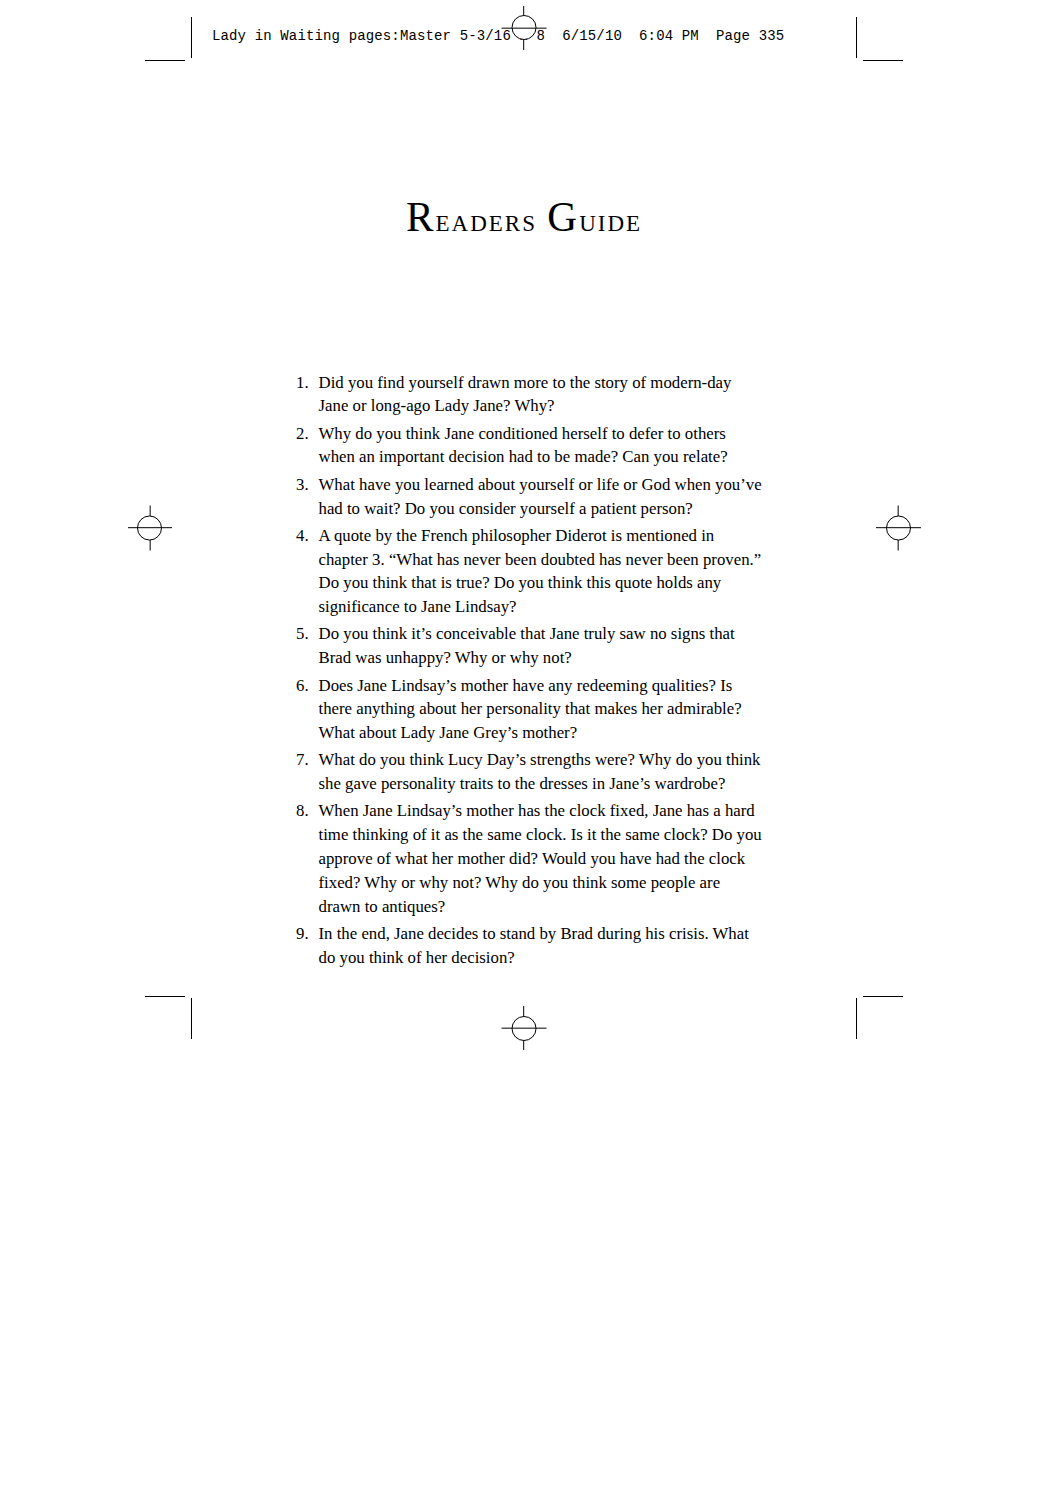Lady in Waiting pages:Master 5-3/16 x 8 6/15/10 6:04 PM Page 335
Readers Guide
Did you find yourself drawn more to the story of modern-day Jane or long-ago Lady Jane? Why?
Why do you think Jane conditioned herself to defer to others when an important decision had to be made? Can you relate?
What have you learned about yourself or life or God when you’ve had to wait? Do you consider yourself a patient person?
A quote by the French philosopher Diderot is mentioned in chapter 3. “What has never been doubted has never been proven.” Do you think that is true? Do you think this quote holds any significance to Jane Lindsay?
Do you think it’s conceivable that Jane truly saw no signs that Brad was unhappy? Why or why not?
Does Jane Lindsay’s mother have any redeeming qualities? Is there anything about her personality that makes her admirable? What about Lady Jane Grey’s mother?
What do you think Lucy Day’s strengths were? Why do you think she gave personality traits to the dresses in Jane’s wardrobe?
When Jane Lindsay’s mother has the clock fixed, Jane has a hard time thinking of it as the same clock. Is it the same clock? Do you approve of what her mother did? Would you have had the clock fixed? Why or why not? Why do you think some people are drawn to antiques?
In the end, Jane decides to stand by Brad during his crisis. What do you think of her decision?